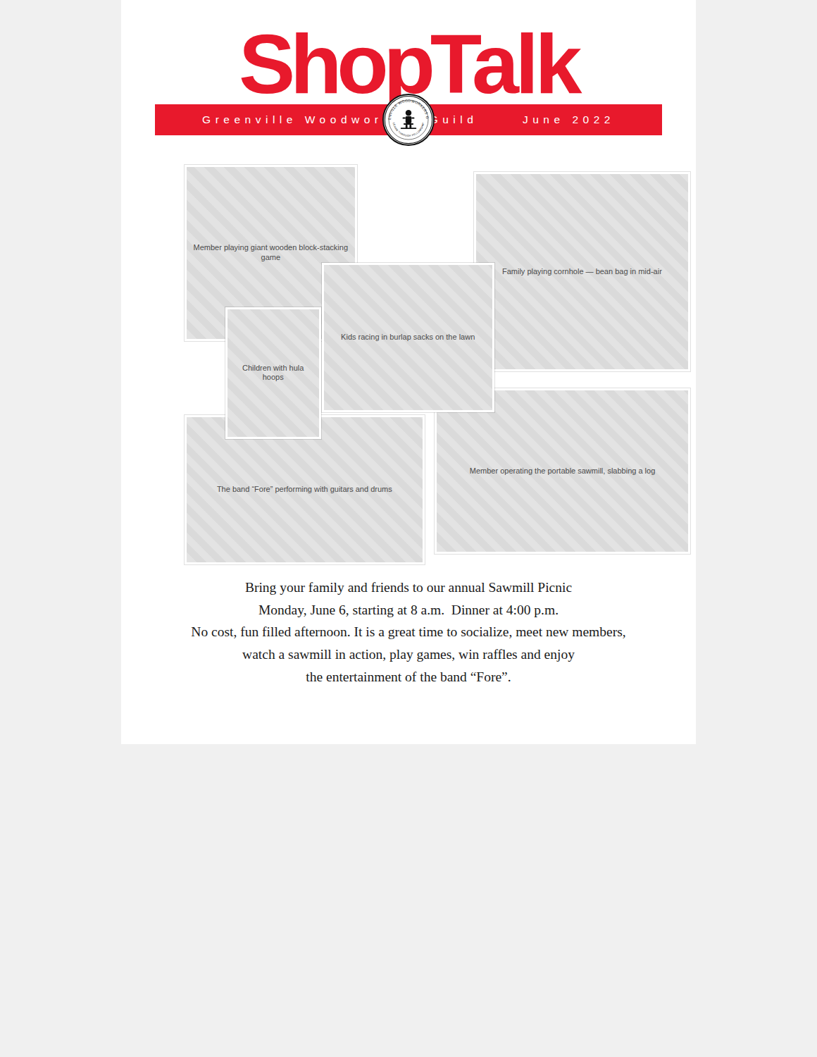Shop Talk
Greenville Woodworkers Guild June 2022
GREENVILLE WOODWORKERS GUILD LEARN THROUGH FELLOWSHIP
Member playing giant wooden block-stacking game
Children with hula hoops
Kids racing in burlap sacks on the lawn
Family playing cornhole — bean bag in mid-air
The band “Fore” performing with guitars and drums
Member operating the portable sawmill, slabbing a log
Bring your family and friends to our annual Sawmill Picnic
Monday, June 6, starting at 8 a.m. Dinner at 4:00 p.m.
No cost, fun filled afternoon. It is a great time to socialize, meet new members,
watch a sawmill in action, play games, win raffles and enjoy
the entertainment of the band “Fore”.